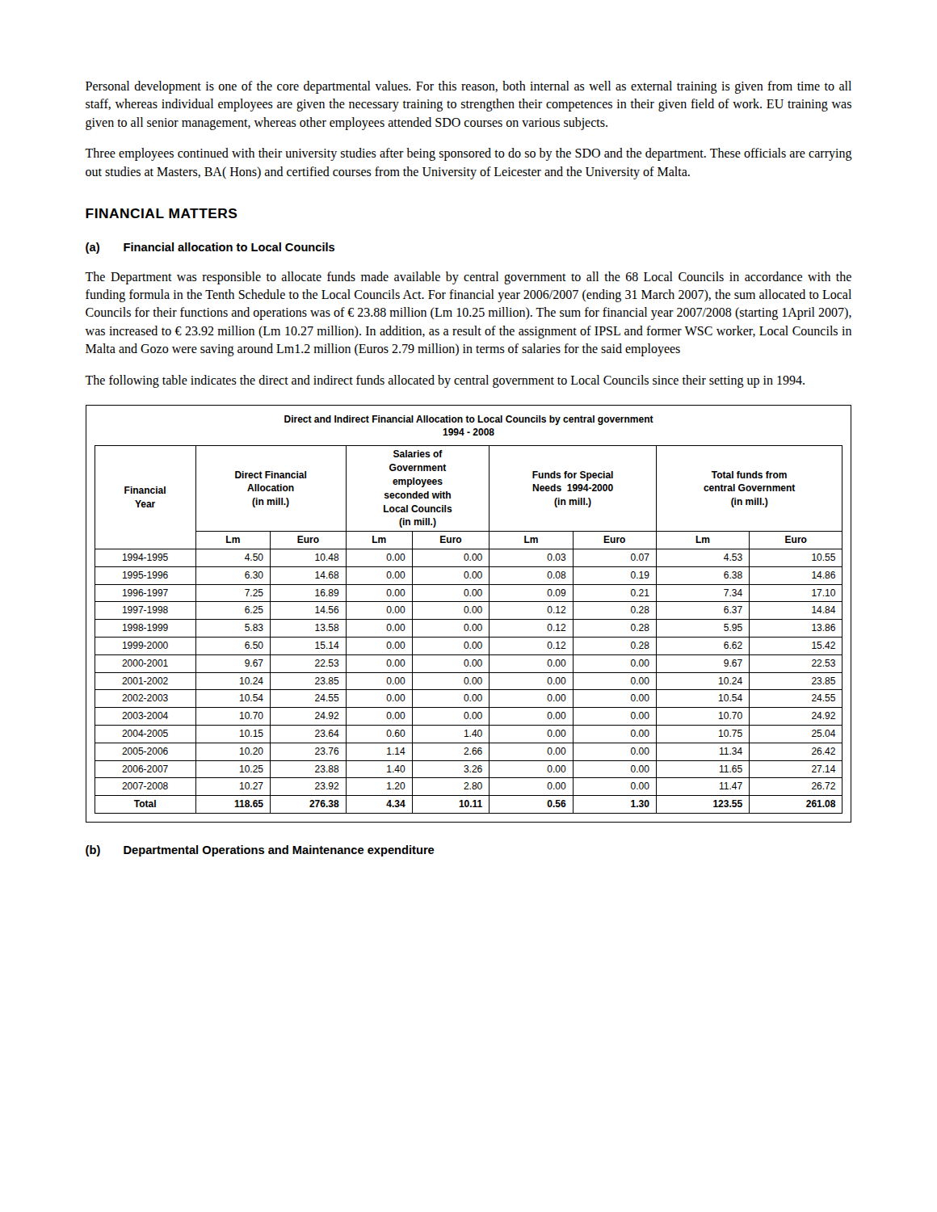Personal development is one of the core departmental values. For this reason, both internal as well as external training is given from time to all staff, whereas individual employees are given the necessary training to strengthen their competences in their given field of work. EU training was given to all senior management, whereas other employees attended SDO courses on various subjects.
Three employees continued with their university studies after being sponsored to do so by the SDO and the department. These officials are carrying out studies at Masters, BA( Hons) and certified courses from the University of Leicester and the University of Malta.
FINANCIAL MATTERS
(a) Financial allocation to Local Councils
The Department was responsible to allocate funds made available by central government to all the 68 Local Councils in accordance with the funding formula in the Tenth Schedule to the Local Councils Act. For financial year 2006/2007 (ending 31 March 2007), the sum allocated to Local Councils for their functions and operations was of € 23.88 million (Lm 10.25 million). The sum for financial year 2007/2008 (starting 1April 2007), was increased to € 23.92 million (Lm 10.27 million). In addition, as a result of the assignment of IPSL and former WSC worker, Local Councils in Malta and Gozo were saving around Lm1.2 million (Euros 2.79 million) in terms of salaries for the said employees
The following table indicates the direct and indirect funds allocated by central government to Local Councils since their setting up in 1994.
Direct and Indirect Financial Allocation to Local Councils by central government
1994 - 2008
| Financial Year | Direct Financial Allocation (in mill.) | Salaries of Government employees seconded with Local Councils (in mill.) | Funds for Special Needs 1994-2000 (in mill.) | Total funds from central Government (in mill.) |
| --- | --- | --- | --- | --- |
| Lm | Euro | Lm | Euro | Lm | Euro | Lm | Euro |
| 1994-1995 | 4.50 | 10.48 | 0.00 | 0.00 | 0.03 | 0.07 | 4.53 | 10.55 |
| 1995-1996 | 6.30 | 14.68 | 0.00 | 0.00 | 0.08 | 0.19 | 6.38 | 14.86 |
| 1996-1997 | 7.25 | 16.89 | 0.00 | 0.00 | 0.09 | 0.21 | 7.34 | 17.10 |
| 1997-1998 | 6.25 | 14.56 | 0.00 | 0.00 | 0.12 | 0.28 | 6.37 | 14.84 |
| 1998-1999 | 5.83 | 13.58 | 0.00 | 0.00 | 0.12 | 0.28 | 5.95 | 13.86 |
| 1999-2000 | 6.50 | 15.14 | 0.00 | 0.00 | 0.12 | 0.28 | 6.62 | 15.42 |
| 2000-2001 | 9.67 | 22.53 | 0.00 | 0.00 | 0.00 | 0.00 | 9.67 | 22.53 |
| 2001-2002 | 10.24 | 23.85 | 0.00 | 0.00 | 0.00 | 0.00 | 10.24 | 23.85 |
| 2002-2003 | 10.54 | 24.55 | 0.00 | 0.00 | 0.00 | 0.00 | 10.54 | 24.55 |
| 2003-2004 | 10.70 | 24.92 | 0.00 | 0.00 | 0.00 | 0.00 | 10.70 | 24.92 |
| 2004-2005 | 10.15 | 23.64 | 0.60 | 1.40 | 0.00 | 0.00 | 10.75 | 25.04 |
| 2005-2006 | 10.20 | 23.76 | 1.14 | 2.66 | 0.00 | 0.00 | 11.34 | 26.42 |
| 2006-2007 | 10.25 | 23.88 | 1.40 | 3.26 | 0.00 | 0.00 | 11.65 | 27.14 |
| 2007-2008 | 10.27 | 23.92 | 1.20 | 2.80 | 0.00 | 0.00 | 11.47 | 26.72 |
| Total | 118.65 | 276.38 | 4.34 | 10.11 | 0.56 | 1.30 | 123.55 | 261.08 |
(b) Departmental Operations and Maintenance expenditure